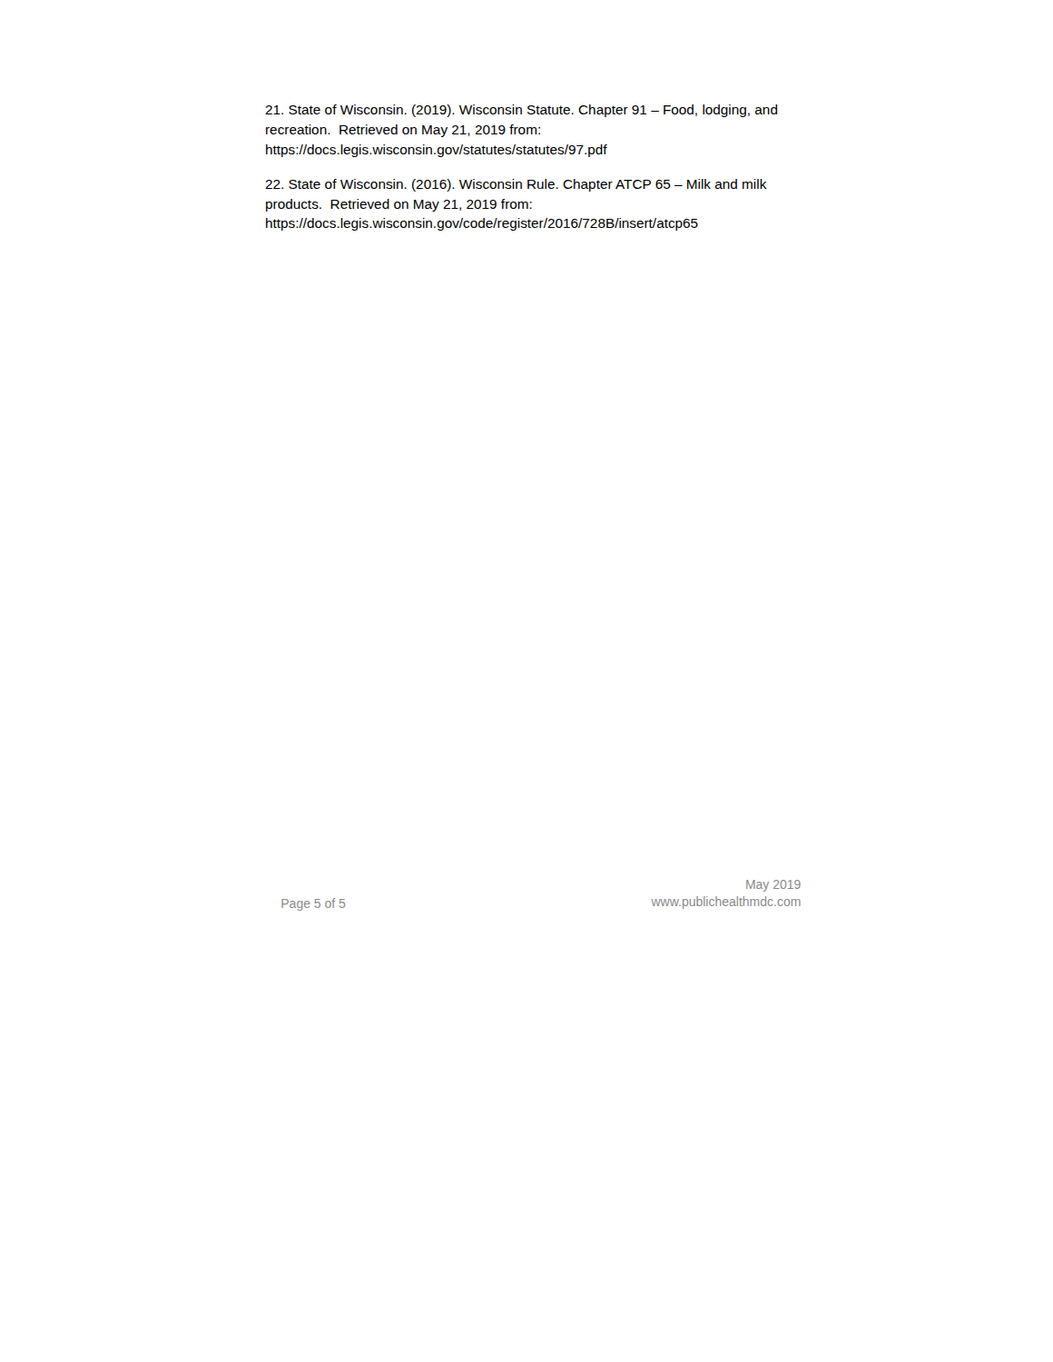21. State of Wisconsin. (2019). Wisconsin Statute. Chapter 91 – Food, lodging, and recreation. Retrieved on May 21, 2019 from: https://docs.legis.wisconsin.gov/statutes/statutes/97.pdf
22. State of Wisconsin. (2016). Wisconsin Rule. Chapter ATCP 65 – Milk and milk products. Retrieved on May 21, 2019 from: https://docs.legis.wisconsin.gov/code/register/2016/728B/insert/atcp65
Page 5 of 5
May 2019
www.publichealthmdc.com